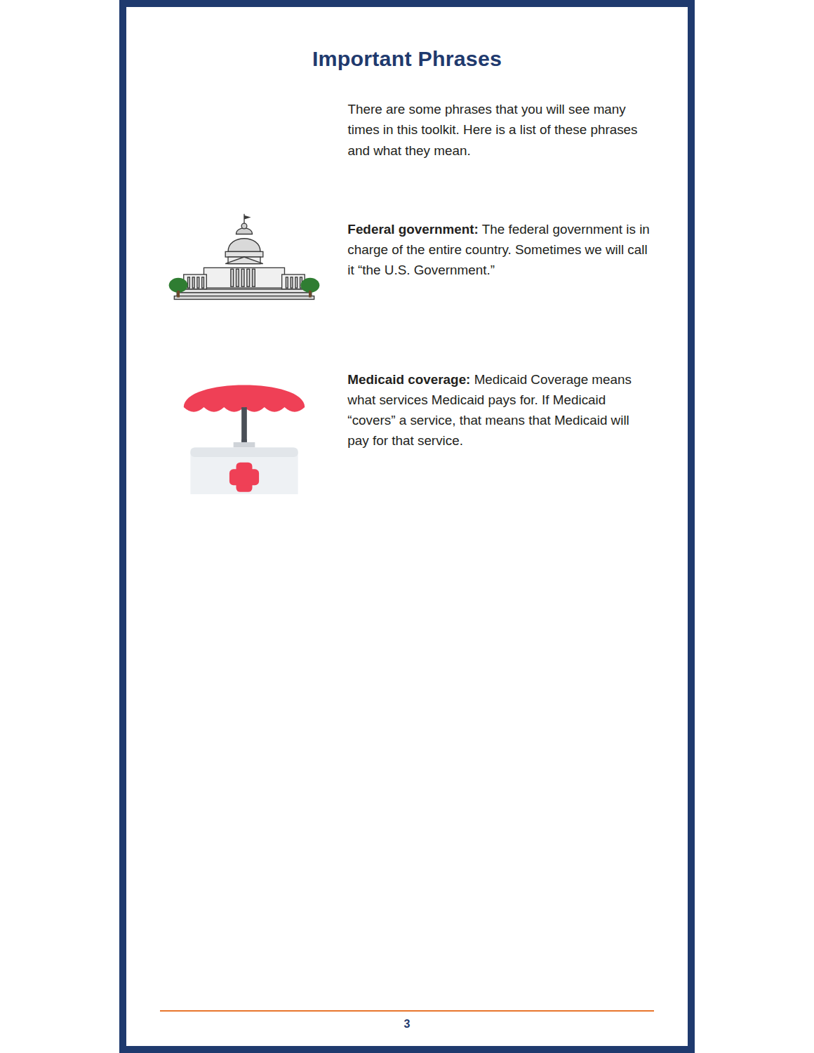Important Phrases
There are some phrases that you will see many times in this toolkit. Here is a list of these phrases and what they mean.
Federal government: The federal government is in charge of the entire country. Sometimes we will call it “the U.S. Government.”
Medicaid coverage: Medicaid Coverage means what services Medicaid pays for. If Medicaid “covers” a service, that means that Medicaid will pay for that service.
3